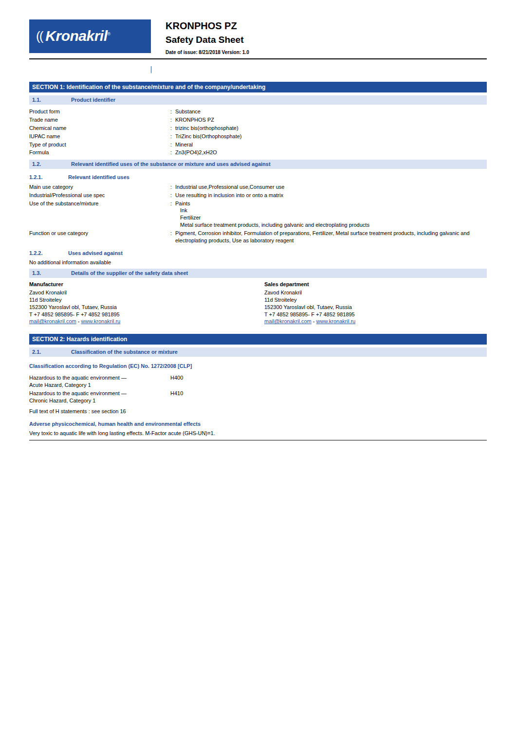(( Kronakril®
KRONPHOS PZ
Safety Data Sheet
Date of issue: 8/21/2018 Version: 1.0
SECTION 1: Identification of the substance/mixture and of the company/undertaking
1.1. Product identifier
| Product form | : | Substance |
| Trade name | : | KRONPHOS PZ |
| Chemical name | : | trizinc bis(orthophosphate) |
| IUPAC name | : | TriZinc bis(Orthophosphate) |
| Type of product | : | Mineral |
| Formula | : | Zn3(PO4)2,xH2O |
1.2. Relevant identified uses of the substance or mixture and uses advised against
1.2.1. Relevant identified uses
| Main use category | : | Industrial use,Professional use,Consumer use |
| Industrial/Professional use spec | : | Use resulting in inclusion into or onto a matrix |
| Use of the substance/mixture | : | Paints Ink Fertilizer Metal surface treatment products, including galvanic and electroplating products |
| Function or use category | : | Pigment, Corrosion inhibitor, Formulation of preparations, Fertilizer, Metal surface treatment products, including galvanic and electroplating products, Use as laboratory reagent |
1.2.2. Uses advised against
No additional information available
1.3. Details of the supplier of the safety data sheet
Manufacturer Zavod Kronakril
11d Stroiteley
152300 Yaroslavl obl, Tutaev, Russia
T +7 4852 985895- F +7 4852 981895
mail@kronakril.com - www.kronakril.ru
Sales department Zavod Kronakril
11d Stroiteley
152300 Yaroslavl obl, Tutaev, Russia
T +7 4852 985895- F +7 4852 981895
mail@kronakril.com - www.kronakril.ru
SECTION 2: Hazards identification
2.1. Classification of the substance or mixture
Classification according to Regulation (EC) No. 1272/2008 [CLP]
| Hazardous to the aquatic environment — Acute Hazard, Category 1 | H400 |
| Hazardous to the aquatic environment — Chronic Hazard, Category 1 | H410 |
Full text of H statements : see section 16
Adverse physicochemical, human health and environmental effects
Very toxic to aquatic life with long lasting effects. M-Factor acute (GHS-UN)=1.